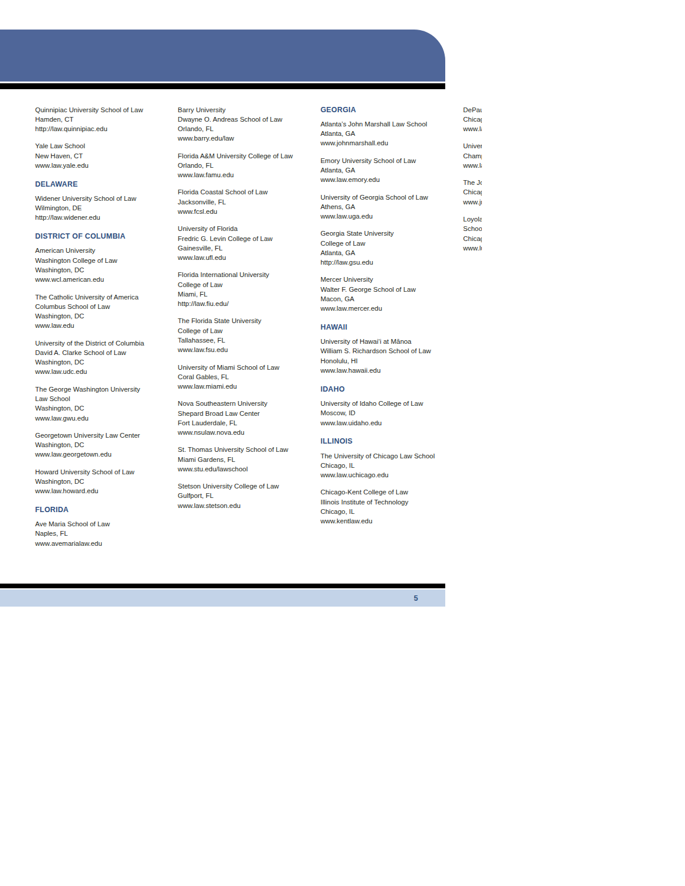Quinnipiac University School of Law
Hamden, CT
http://law.quinnipiac.edu
Yale Law School
New Haven, CT
www.law.yale.edu
DELAWARE
Widener University School of Law
Wilmington, DE
http://law.widener.edu
DISTRICT OF COLUMBIA
American University
Washington College of Law
Washington, DC
www.wcl.american.edu
The Catholic University of America
Columbus School of Law
Washington, DC
www.law.edu
University of the District of Columbia
David A. Clarke School of Law
Washington, DC
www.law.udc.edu
The George Washington University
Law School
Washington, DC
www.law.gwu.edu
Georgetown University Law Center
Washington, DC
www.law.georgetown.edu
Howard University School of Law
Washington, DC
www.law.howard.edu
FLORIDA
Ave Maria School of Law
Naples, FL
www.avemarialaw.edu
Barry University
Dwayne O. Andreas School of Law
Orlando, FL
www.barry.edu/law
Florida A&M University College of Law
Orlando, FL
www.law.famu.edu
Florida Coastal School of Law
Jacksonville, FL
www.fcsl.edu
University of Florida
Fredric G. Levin College of Law
Gainesville, FL
www.law.ufl.edu
Florida International University
College of Law
Miami, FL
http://law.fiu.edu/
The Florida State University
College of Law
Tallahassee, FL
www.law.fsu.edu
University of Miami School of Law
Coral Gables, FL
www.law.miami.edu
Nova Southeastern University
Shepard Broad Law Center
Fort Lauderdale, FL
www.nsulaw.nova.edu
St. Thomas University School of Law
Miami Gardens, FL
www.stu.edu/lawschool
Stetson University College of Law
Gulfport, FL
www.law.stetson.edu
GEORGIA
Atlanta’s John Marshall Law School
Atlanta, GA
www.johnmarshall.edu
Emory University School of Law
Atlanta, GA
www.law.emory.edu
University of Georgia School of Law
Athens, GA
www.law.uga.edu
Georgia State University
College of Law
Atlanta, GA
http://law.gsu.edu
Mercer University
Walter F. George School of Law
Macon, GA
www.law.mercer.edu
HAWAII
University of Hawai‘i at Mānoa
William S. Richardson School of Law
Honolulu, HI
www.law.hawaii.edu
IDAHO
University of Idaho College of Law
Moscow, ID
www.law.uidaho.edu
ILLINOIS
The University of Chicago Law School
Chicago, IL
www.law.uchicago.edu
Chicago-Kent College of Law
Illinois Institute of Technology
Chicago, IL
www.kentlaw.edu
DePaul University College of Law
Chicago, IL
www.law.depaul.edu
University of Illinois College of Law
Champaign, IL
www.law.illinois.edu
The John Marshall Law School
Chicago, IL
www.jmls.edu
Loyola University Chicago
School of Law
Chicago, IL
www.luc.edu/law
5